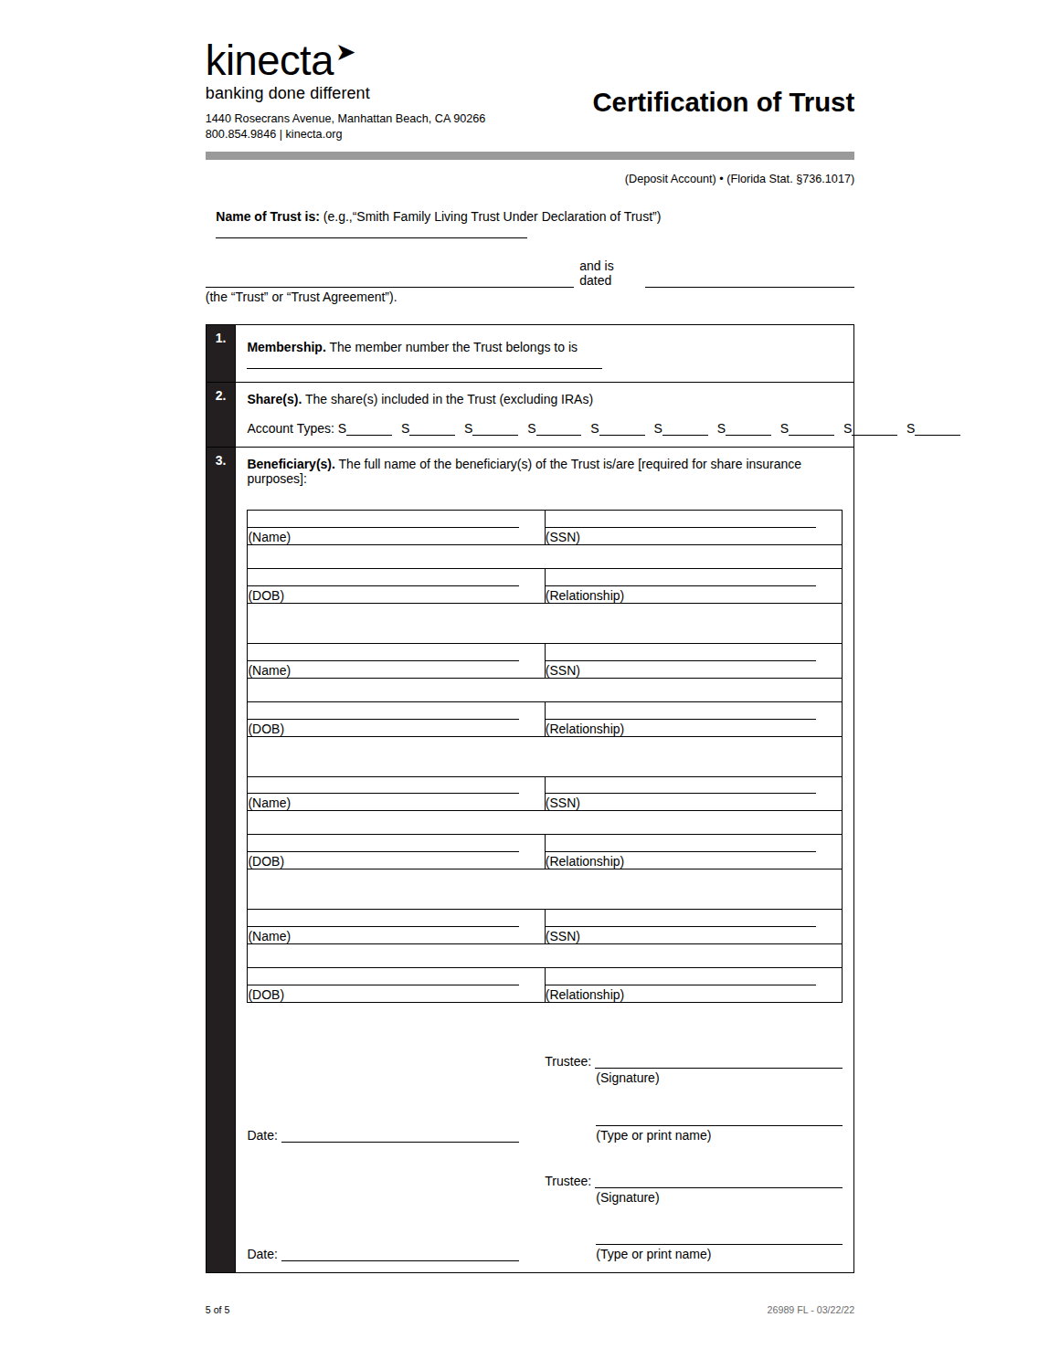kinecta➤
banking done different
1440 Rosecrans Avenue, Manhattan Beach, CA 90266
800.854.9846 | kinecta.org
Certification of Trust
(Deposit Account) • (Florida Stat. §736.1017)
Name of Trust is: (e.g.,“Smith Family Living Trust Under Declaration of Trust”)
and is dated
(the “Trust” or “Trust Agreement”).
| 1. | Membership. The member number the Trust belongs to is |
| 2. | Share(s). The share(s) included in the Trust (excluding IRAs) Account Types: S S S S S S S S S S |
| 3. | Beneficiary(s). The full name of the beneficiary(s) of the Trust is/are [required for share insurance purposes]: / (Name) / (SSN) / / (DOB) / (Relationship) / / (Name) / (SSN) / / (DOB) / (Relationship) / / (Name) / (SSN) / / (DOB) / (Relationship) / / (Name) / (SSN) / / (DOB) / (Relationship) / Date: Trustee: (Signature) (Type or print name) Date: Trustee: (Signature) (Type or print name) |
5 of 5
26989 FL - 03/22/22